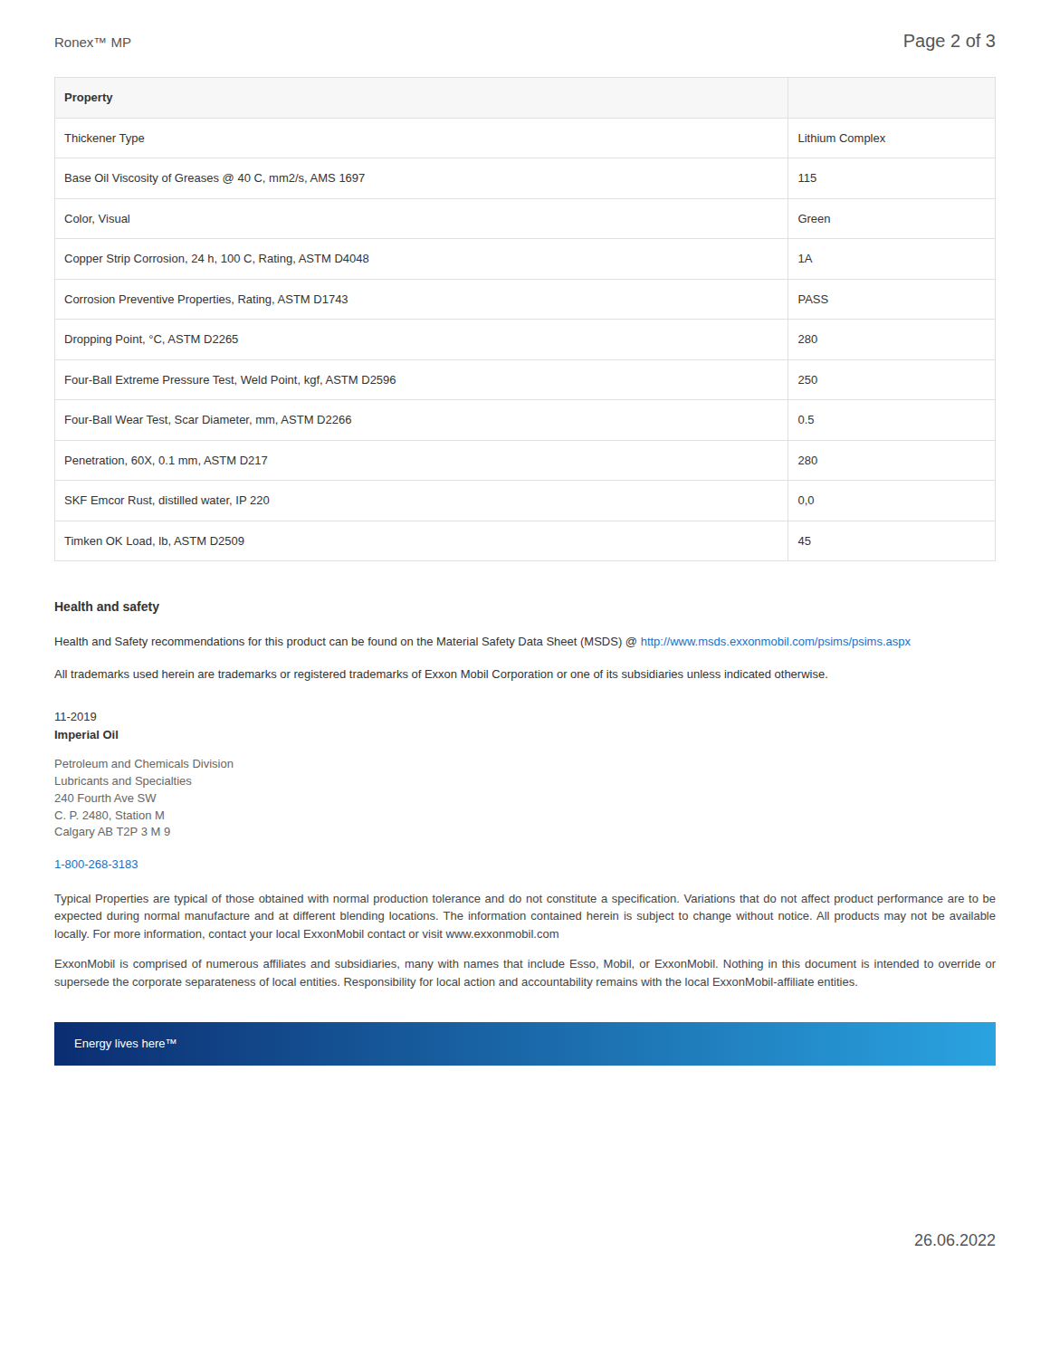Ronex™ MP
Page 2 of 3
| Property | |
| --- | --- |
| Thickener Type | Lithium Complex |
| Base Oil Viscosity of Greases @ 40 C, mm2/s, AMS 1697 | 115 |
| Color, Visual | Green |
| Copper Strip Corrosion, 24 h, 100 C, Rating, ASTM D4048 | 1A |
| Corrosion Preventive Properties, Rating, ASTM D1743 | PASS |
| Dropping Point, °C, ASTM D2265 | 280 |
| Four-Ball Extreme Pressure Test, Weld Point, kgf, ASTM D2596 | 250 |
| Four-Ball Wear Test, Scar Diameter, mm, ASTM D2266 | 0.5 |
| Penetration, 60X, 0.1 mm, ASTM D217 | 280 |
| SKF Emcor Rust, distilled water, IP 220 | 0,0 |
| Timken OK Load, lb, ASTM D2509 | 45 |
Health and safety
Health and Safety recommendations for this product can be found on the Material Safety Data Sheet (MSDS) @ http://www.msds.exxonmobil.com/psims/psims.aspx
All trademarks used herein are trademarks or registered trademarks of Exxon Mobil Corporation or one of its subsidiaries unless indicated otherwise.
11-2019
Imperial Oil
Petroleum and Chemicals Division
Lubricants and Specialties
240 Fourth Ave SW
C. P. 2480, Station M
Calgary AB T2P 3 M 9
1-800-268-3183
Typical Properties are typical of those obtained with normal production tolerance and do not constitute a specification. Variations that do not affect product performance are to be expected during normal manufacture and at different blending locations. The information contained herein is subject to change without notice. All products may not be available locally. For more information, contact your local ExxonMobil contact or visit www.exxonmobil.com
ExxonMobil is comprised of numerous affiliates and subsidiaries, many with names that include Esso, Mobil, or ExxonMobil. Nothing in this document is intended to override or supersede the corporate separateness of local entities. Responsibility for local action and accountability remains with the local ExxonMobil-affiliate entities.
Energy lives here™
26.06.2022